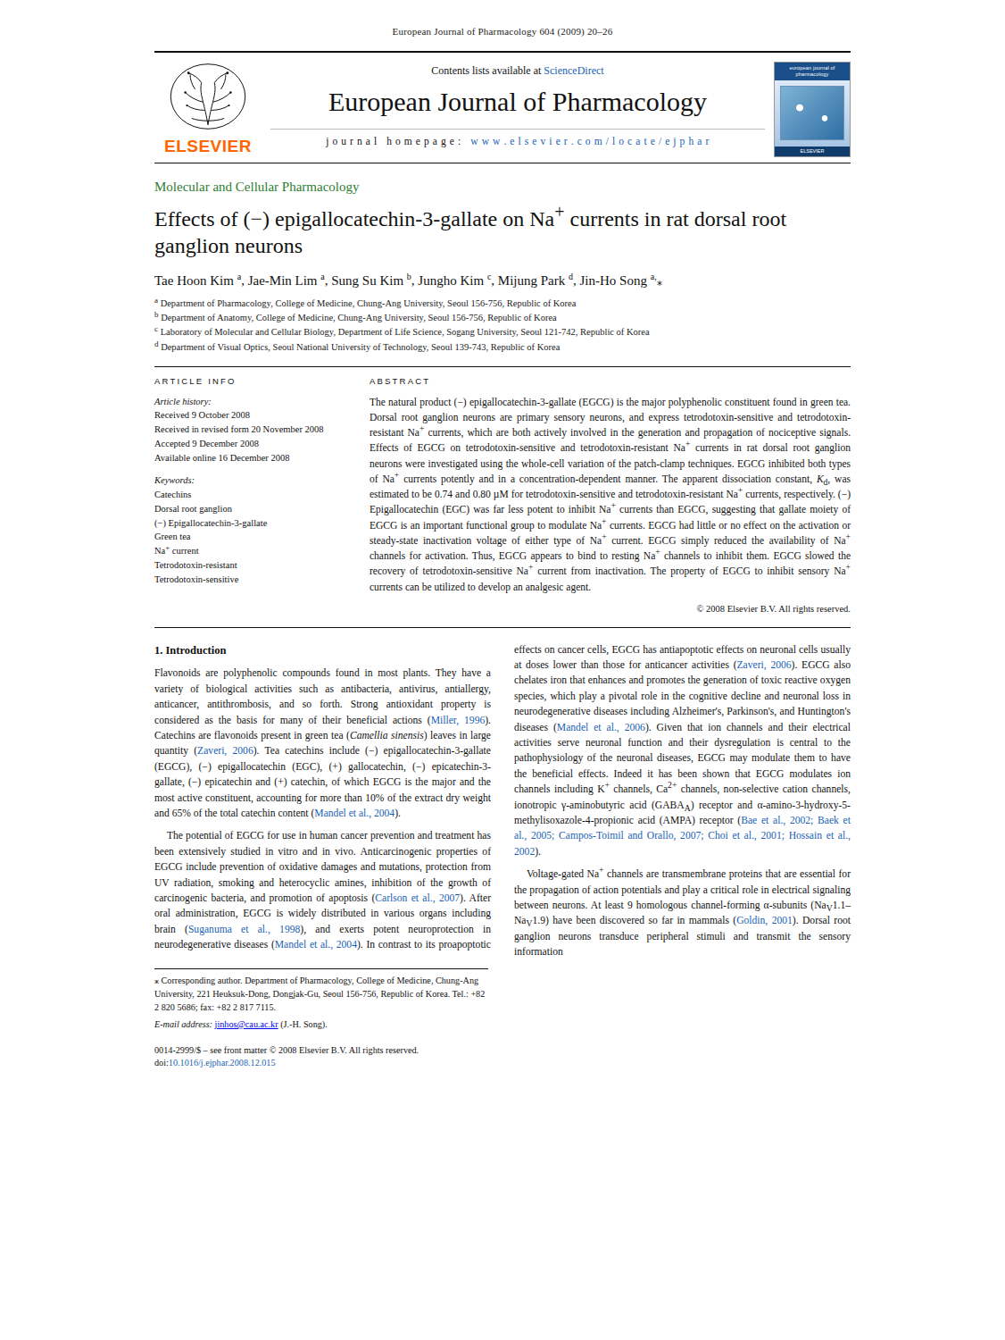European Journal of Pharmacology 604 (2009) 20–26
ELSEVIER
Contents lists available at ScienceDirect
European Journal of Pharmacology
j o u r n a l h o m e p a g e : w w w . e l s e v i e r . c o m / l o c a t e / e j p h a r
european journal of
pharmacology
ELSEVIER
Molecular and Cellular Pharmacology
Effects of (−) epigallocatechin-3-gallate on Na+ currents in rat dorsal root ganglion neurons
Tae Hoon Kim a, Jae-Min Lim a, Sung Su Kim b, Jungho Kim c, Mijung Park d, Jin-Ho Song a,⁎
a Department of Pharmacology, College of Medicine, Chung-Ang University, Seoul 156-756, Republic of Korea
b Department of Anatomy, College of Medicine, Chung-Ang University, Seoul 156-756, Republic of Korea
c Laboratory of Molecular and Cellular Biology, Department of Life Science, Sogang University, Seoul 121-742, Republic of Korea
d Department of Visual Optics, Seoul National University of Technology, Seoul 139-743, Republic of Korea
Article info
Article history:
Received 9 October 2008
Received in revised form 20 November 2008
Accepted 9 December 2008
Available online 16 December 2008
Keywords:
Catechins
Dorsal root ganglion
(−) Epigallocatechin-3-gallate
Green tea
Na+ current
Tetrodotoxin-resistant
Tetrodotoxin-sensitive
Abstract
The natural product (−) epigallocatechin-3-gallate (EGCG) is the major polyphenolic constituent found in green tea. Dorsal root ganglion neurons are primary sensory neurons, and express tetrodotoxin-sensitive and tetrodotoxin-resistant Na+ currents, which are both actively involved in the generation and propagation of nociceptive signals. Effects of EGCG on tetrodotoxin-sensitive and tetrodotoxin-resistant Na+ currents in rat dorsal root ganglion neurons were investigated using the whole-cell variation of the patch-clamp techniques. EGCG inhibited both types of Na+ currents potently and in a concentration-dependent manner. The apparent dissociation constant, Kd, was estimated to be 0.74 and 0.80 µM for tetrodotoxin-sensitive and tetrodotoxin-resistant Na+ currents, respectively. (−) Epigallocatechin (EGC) was far less potent to inhibit Na+ currents than EGCG, suggesting that gallate moiety of EGCG is an important functional group to modulate Na+ currents. EGCG had little or no effect on the activation or steady-state inactivation voltage of either type of Na+ current. EGCG simply reduced the availability of Na+ channels for activation. Thus, EGCG appears to bind to resting Na+ channels to inhibit them. EGCG slowed the recovery of tetrodotoxin-sensitive Na+ current from inactivation. The property of EGCG to inhibit sensory Na+ currents can be utilized to develop an analgesic agent.
© 2008 Elsevier B.V. All rights reserved.
1. Introduction
Flavonoids are polyphenolic compounds found in most plants. They have a variety of biological activities such as antibacteria, antivirus, antiallergy, anticancer, antithrombosis, and so forth. Strong antioxidant property is considered as the basis for many of their beneficial actions (Miller, 1996). Catechins are flavonoids present in green tea (Camellia sinensis) leaves in large quantity (Zaveri, 2006). Tea catechins include (−) epigallocatechin-3-gallate (EGCG), (−) epigallocatechin (EGC), (+) gallocatechin, (−) epicatechin-3-gallate, (−) epicatechin and (+) catechin, of which EGCG is the major and the most active constituent, accounting for more than 10% of the extract dry weight and 65% of the total catechin content (Mandel et al., 2004).
The potential of EGCG for use in human cancer prevention and treatment has been extensively studied in vitro and in vivo. Anticarcinogenic properties of EGCG include prevention of oxidative damages and mutations, protection from UV radiation, smoking and heterocyclic amines, inhibition of the growth of carcinogenic bacteria, and promotion of apoptosis (Carlson et al., 2007). After oral administration, EGCG is widely distributed in various organs including brain (Suganuma et al., 1998), and exerts potent neuroprotection in neurodegenerative diseases (Mandel et al., 2004). In contrast to its proapoptotic effects on cancer cells, EGCG has antiapoptotic effects on neuronal cells usually at doses lower than those for anticancer activities (Zaveri, 2006). EGCG also chelates iron that enhances and promotes the generation of toxic reactive oxygen species, which play a pivotal role in the cognitive decline and neuronal loss in neurodegenerative diseases including Alzheimer's, Parkinson's, and Huntington's diseases (Mandel et al., 2006). Given that ion channels and their electrical activities serve neuronal function and their dysregulation is central to the pathophysiology of the neuronal diseases, EGCG may modulate them to have the beneficial effects. Indeed it has been shown that EGCG modulates ion channels including K+ channels, Ca2+ channels, non-selective cation channels, ionotropic γ-aminobutyric acid (GABAA) receptor and α-amino-3-hydroxy-5-methylisoxazole-4-propionic acid (AMPA) receptor (Bae et al., 2002; Baek et al., 2005; Campos-Toimil and Orallo, 2007; Choi et al., 2001; Hossain et al., 2002).
Voltage-gated Na+ channels are transmembrane proteins that are essential for the propagation of action potentials and play a critical role in electrical signaling between neurons. At least 9 homologous channel-forming α-subunits (NaV1.1–NaV1.9) have been discovered so far in mammals (Goldin, 2001). Dorsal root ganglion neurons transduce peripheral stimuli and transmit the sensory information
⁎ Corresponding author. Department of Pharmacology, College of Medicine, Chung-Ang University, 221 Heuksuk-Dong, Dongjak-Gu, Seoul 156-756, Republic of Korea. Tel.: +82 2 820 5686; fax: +82 2 817 7115.
E-mail address: jinhos@cau.ac.kr (J.-H. Song).
0014-2999/$ – see front matter © 2008 Elsevier B.V. All rights reserved.
doi:10.1016/j.ejphar.2008.12.015